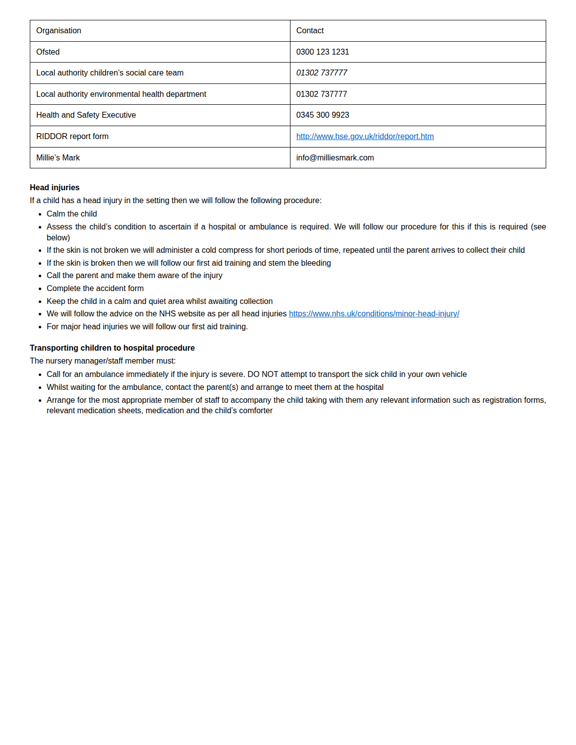| Organisation | Contact |
| Ofsted | 0300 123 1231 |
| Local authority children’s social care team | 01302 737777 |
| Local authority environmental health department | 01302 737777 |
| Health and Safety Executive | 0345 300 9923 |
| RIDDOR report form | http://www.hse.gov.uk/riddor/report.htm |
| Millie’s Mark | info@milliesmark.com |
Head injuries
If a child has a head injury in the setting then we will follow the following procedure:
Calm the child
Assess the child’s condition to ascertain if a hospital or ambulance is required. We will follow our procedure for this if this is required (see below)
If the skin is not broken we will administer a cold compress for short periods of time, repeated until the parent arrives to collect their child
If the skin is broken then we will follow our first aid training and stem the bleeding
Call the parent and make them aware of the injury
Complete the accident form
Keep the child in a calm and quiet area whilst awaiting collection
We will follow the advice on the NHS website as per all head injuries https://www.nhs.uk/conditions/minor-head-injury/
For major head injuries we will follow our first aid training.
Transporting children to hospital procedure
The nursery manager/staff member must:
Call for an ambulance immediately if the injury is severe. DO NOT attempt to transport the sick child in your own vehicle
Whilst waiting for the ambulance, contact the parent(s) and arrange to meet them at the hospital
Arrange for the most appropriate member of staff to accompany the child taking with them any relevant information such as registration forms, relevant medication sheets, medication and the child’s comforter